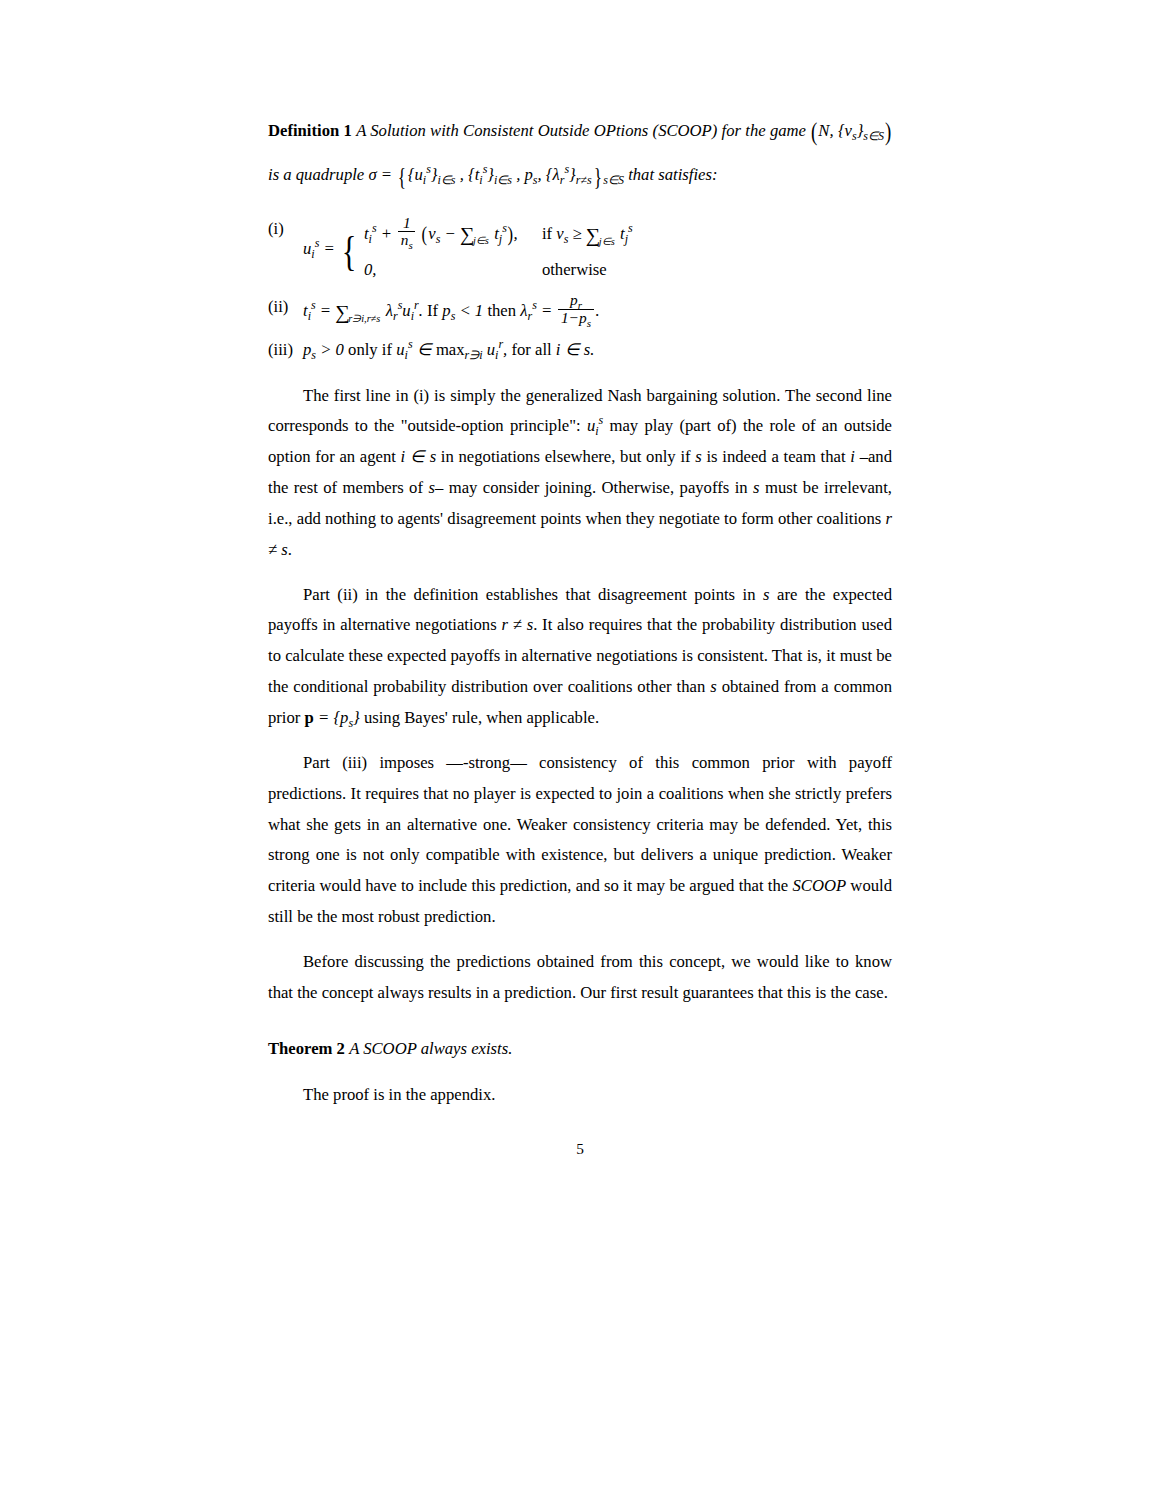Definition 1 A Solution with Consistent Outside OPtions (SCOOP) for the game (N, {vs}s∈S) is a quadruple σ = {{uis}i∈s , {tis}i∈s , ps, {λrs}r≠s}s∈S that satisfies:
(i) uis = {
| t i s + 1 n s ( v s − ∑ j∈s t j s ) , | if v s ≥ ∑ j∈s t j s |
| 0, | otherwise |
(ii) tis = ∑r∋i,r≠s λrsuir. If ps < 1 then λrs = pr 1−ps.
(iii) ps > 0 only if uis ∈ maxr∋i uir, for all i ∈ s.
The first line in (i) is simply the generalized Nash bargaining solution. The second line corresponds to the "outside-option principle": uis may play (part of) the role of an outside option for an agent i ∈ s in negotiations elsewhere, but only if s is indeed a team that i –and the rest of members of s– may consider joining. Otherwise, payoffs in s must be irrelevant, i.e., add nothing to agents' disagreement points when they negotiate to form other coalitions r ≠ s.
Part (ii) in the definition establishes that disagreement points in s are the expected payoffs in alternative negotiations r ≠ s. It also requires that the probability distribution used to calculate these expected payoffs in alternative negotiations is consistent. That is, it must be the conditional probability distribution over coalitions other than s obtained from a common prior p = {ps} using Bayes' rule, when applicable.
Part (iii) imposes —-strong— consistency of this common prior with payoff predictions. It requires that no player is expected to join a coalitions when she strictly prefers what she gets in an alternative one. Weaker consistency criteria may be defended. Yet, this strong one is not only compatible with existence, but delivers a unique prediction. Weaker criteria would have to include this prediction, and so it may be argued that the SCOOP would still be the most robust prediction.
Before discussing the predictions obtained from this concept, we would like to know that the concept always results in a prediction. Our first result guarantees that this is the case.
Theorem 2 A SCOOP always exists.
The proof is in the appendix.
5